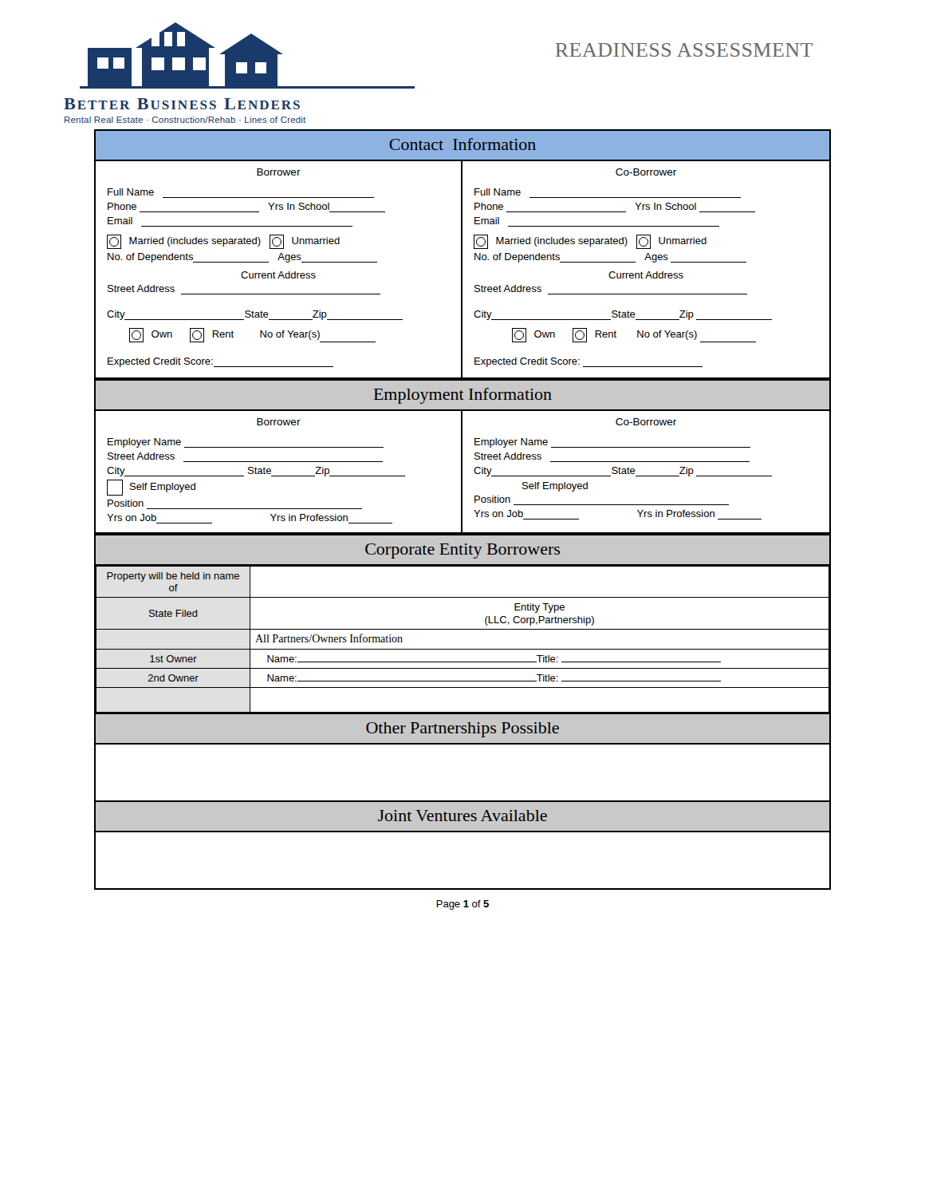BETTER BUSINESS LENDERS
Rental Real Estate · Construction/Rehab · Lines of Credit
READINESS ASSESSMENT
Contact Information
Borrower
Full Name
Phone Yrs In School
Email
Married (includes separated) Unmarried
No. of Dependents Ages
Current Address
Street Address
City State Zip
Own Rent No of Year(s)
Expected Credit Score:
Co-Borrower
Full Name
Phone Yrs In School
Email
Married (includes separated) Unmarried
No. of Dependents Ages
Current Address
Street Address
City State Zip
Own Rent No of Year(s)
Expected Credit Score:
Employment Information
Borrower
Employer Name
Street Address
City State Zip
Self Employed
Position
Yrs on Job Yrs in Profession
Co-Borrower
Employer Name
Street Address
City State Zip
Self Employed
Position
Yrs on Job Yrs in Profession
Corporate Entity Borrowers
| Property will be held in name of | |
| State Filed | Entity Type (LLC, Corp,Partnership) |
| | All Partners/Owners Information |
| 1st Owner | Name: Title: |
| 2nd Owner | Name: Title: |
Other Partnerships Possible
Joint Ventures Available
Page 1 of 5